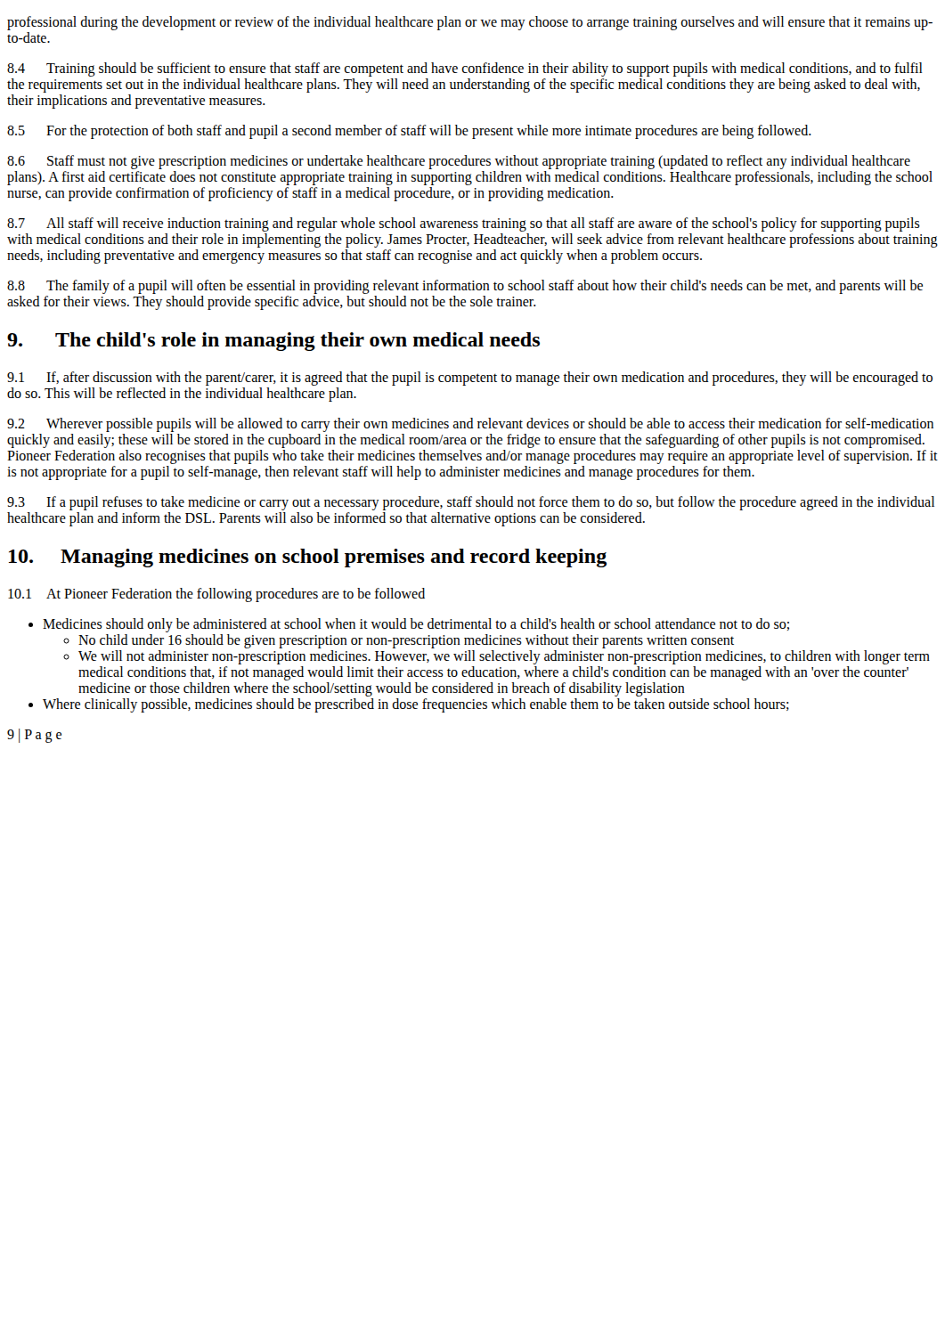professional during the development or review of the individual healthcare plan or we may choose to arrange training ourselves and will ensure that it remains up-to-date.
8.4 Training should be sufficient to ensure that staff are competent and have confidence in their ability to support pupils with medical conditions, and to fulfil the requirements set out in the individual healthcare plans. They will need an understanding of the specific medical conditions they are being asked to deal with, their implications and preventative measures.
8.5 For the protection of both staff and pupil a second member of staff will be present while more intimate procedures are being followed.
8.6 Staff must not give prescription medicines or undertake healthcare procedures without appropriate training (updated to reflect any individual healthcare plans). A first aid certificate does not constitute appropriate training in supporting children with medical conditions. Healthcare professionals, including the school nurse, can provide confirmation of proficiency of staff in a medical procedure, or in providing medication.
8.7 All staff will receive induction training and regular whole school awareness training so that all staff are aware of the school's policy for supporting pupils with medical conditions and their role in implementing the policy. James Procter, Headteacher, will seek advice from relevant healthcare professions about training needs, including preventative and emergency measures so that staff can recognise and act quickly when a problem occurs.
8.8 The family of a pupil will often be essential in providing relevant information to school staff about how their child's needs can be met, and parents will be asked for their views. They should provide specific advice, but should not be the sole trainer.
9. The child's role in managing their own medical needs
9.1 If, after discussion with the parent/carer, it is agreed that the pupil is competent to manage their own medication and procedures, they will be encouraged to do so. This will be reflected in the individual healthcare plan.
9.2 Wherever possible pupils will be allowed to carry their own medicines and relevant devices or should be able to access their medication for self-medication quickly and easily; these will be stored in the cupboard in the medical room/area or the fridge to ensure that the safeguarding of other pupils is not compromised. Pioneer Federation also recognises that pupils who take their medicines themselves and/or manage procedures may require an appropriate level of supervision. If it is not appropriate for a pupil to self-manage, then relevant staff will help to administer medicines and manage procedures for them.
9.3 If a pupil refuses to take medicine or carry out a necessary procedure, staff should not force them to do so, but follow the procedure agreed in the individual healthcare plan and inform the DSL. Parents will also be informed so that alternative options can be considered.
10. Managing medicines on school premises and record keeping
10.1 At Pioneer Federation the following procedures are to be followed
Medicines should only be administered at school when it would be detrimental to a child's health or school attendance not to do so;
No child under 16 should be given prescription or non-prescription medicines without their parents written consent
We will not administer non-prescription medicines. However, we will selectively administer non-prescription medicines, to children with longer term medical conditions that, if not managed would limit their access to education, where a child's condition can be managed with an 'over the counter' medicine or those children where the school/setting would be considered in breach of disability legislation
Where clinically possible, medicines should be prescribed in dose frequencies which enable them to be taken outside school hours;
9 | P a g e